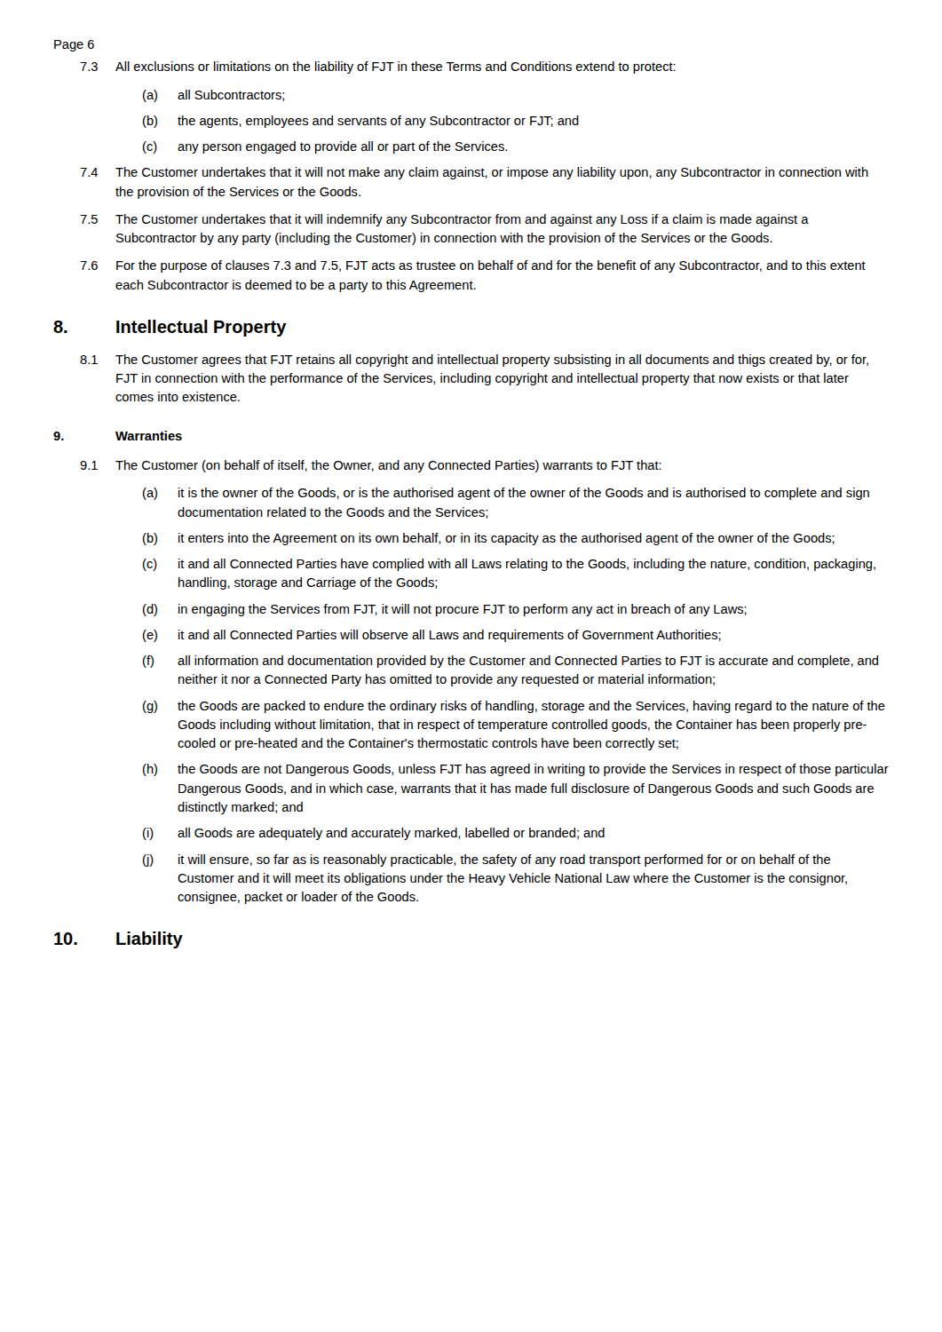Page 6
7.3
All exclusions or limitations on the liability of FJT in these Terms and Conditions extend to protect:
(a)
all Subcontractors;
(b)
the agents, employees and servants of any Subcontractor or FJT; and
(c)
any person engaged to provide all or part of the Services.
7.4
The Customer undertakes that it will not make any claim against, or impose any liability upon, any Subcontractor in connection with the provision of the Services or the Goods.
7.5
The Customer undertakes that it will indemnify any Subcontractor from and against any Loss if a claim is made against a Subcontractor by any party (including the Customer) in connection with the provision of the Services or the Goods.
7.6
For the purpose of clauses 7.3 and 7.5, FJT acts as trustee on behalf of and for the benefit of any Subcontractor, and to this extent each Subcontractor is deemed to be a party to this Agreement.
8.
Intellectual Property
8.1
The Customer agrees that FJT retains all copyright and intellectual property subsisting in all documents and thigs created by, or for, FJT in connection with the performance of the Services, including copyright and intellectual property that now exists or that later comes into existence.
9.
Warranties
9.1
The Customer (on behalf of itself, the Owner, and any Connected Parties) warrants to FJT that:
(a)
it is the owner of the Goods, or is the authorised agent of the owner of the Goods and is authorised to complete and sign documentation related to the Goods and the Services;
(b)
it enters into the Agreement on its own behalf, or in its capacity as the authorised agent of the owner of the Goods;
(c)
it and all Connected Parties have complied with all Laws relating to the Goods, including the nature, condition, packaging, handling, storage and Carriage of the Goods;
(d)
in engaging the Services from FJT, it will not procure FJT to perform any act in breach of any Laws;
(e)
it and all Connected Parties will observe all Laws and requirements of Government Authorities;
(f)
all information and documentation provided by the Customer and Connected Parties to FJT is accurate and complete, and neither it nor a Connected Party has omitted to provide any requested or material information;
(g)
the Goods are packed to endure the ordinary risks of handling, storage and the Services, having regard to the nature of the Goods including without limitation, that in respect of temperature controlled goods, the Container has been properly pre-cooled or pre-heated and the Container's thermostatic controls have been correctly set;
(h)
the Goods are not Dangerous Goods, unless FJT has agreed in writing to provide the Services in respect of those particular Dangerous Goods, and in which case, warrants that it has made full disclosure of Dangerous Goods and such Goods are distinctly marked; and
(i)
all Goods are adequately and accurately marked, labelled or branded; and
(j)
it will ensure, so far as is reasonably practicable, the safety of any road transport performed for or on behalf of the Customer and it will meet its obligations under the Heavy Vehicle National Law where the Customer is the consignor, consignee, packet or loader of the Goods.
10.
Liability